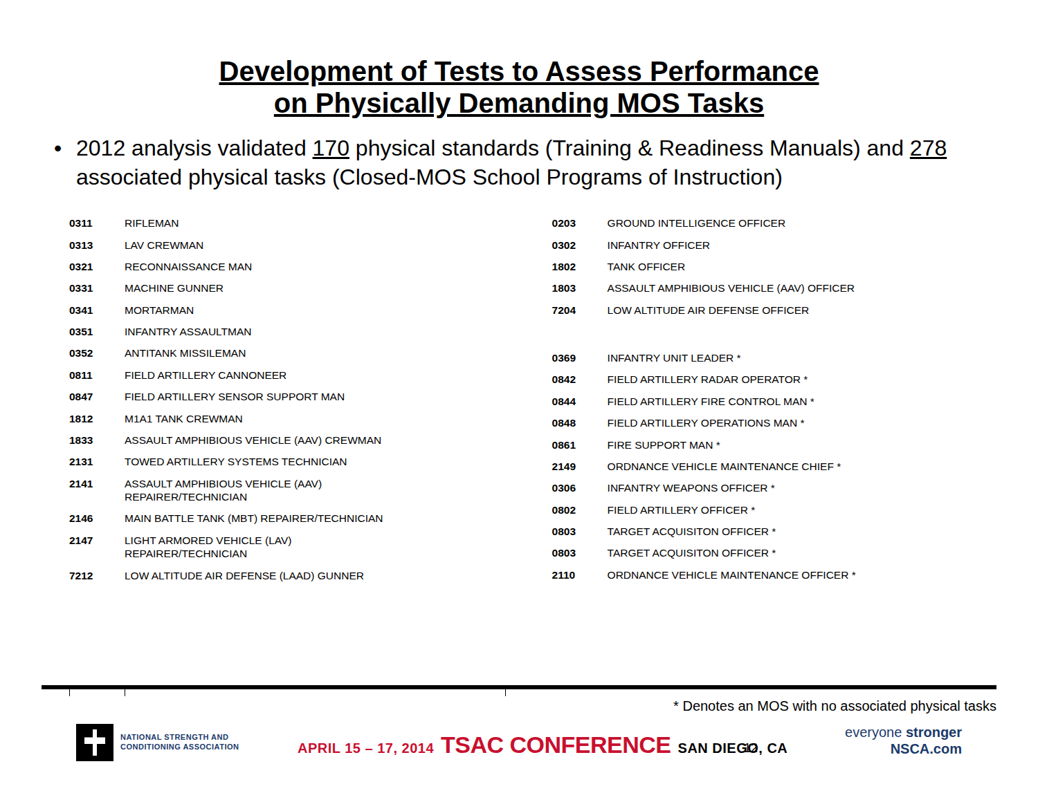Development of Tests to Assess Performance
on Physically Demanding MOS Tasks
2012 analysis validated 170 physical standards (Training & Readiness Manuals) and 278 associated physical tasks (Closed-MOS School Programs of Instruction)
| 0311 | RIFLEMAN |
| 0313 | LAV CREWMAN |
| 0321 | RECONNAISSANCE MAN |
| 0331 | MACHINE GUNNER |
| 0341 | MORTARMAN |
| 0351 | INFANTRY ASSAULTMAN |
| 0352 | ANTITANK MISSILEMAN |
| 0811 | FIELD ARTILLERY CANNONEER |
| 0847 | FIELD ARTILLERY SENSOR SUPPORT MAN |
| 1812 | M1A1 TANK CREWMAN |
| 1833 | ASSAULT AMPHIBIOUS VEHICLE (AAV) CREWMAN |
| 2131 | TOWED ARTILLERY SYSTEMS TECHNICIAN |
| 2141 | ASSAULT AMPHIBIOUS VEHICLE (AAV) REPAIRER/TECHNICIAN |
| 2146 | MAIN BATTLE TANK (MBT) REPAIRER/TECHNICIAN |
| 2147 | LIGHT ARMORED VEHICLE (LAV) REPAIRER/TECHNICIAN |
| 7212 | LOW ALTITUDE AIR DEFENSE (LAAD) GUNNER |
| 0203 | GROUND INTELLIGENCE OFFICER |
| 0302 | INFANTRY OFFICER |
| 1802 | TANK OFFICER |
| 1803 | ASSAULT AMPHIBIOUS VEHICLE (AAV) OFFICER |
| 7204 | LOW ALTITUDE AIR DEFENSE OFFICER |
| 0369 | INFANTRY UNIT LEADER * |
| 0842 | FIELD ARTILLERY RADAR OPERATOR * |
| 0844 | FIELD ARTILLERY FIRE CONTROL MAN * |
| 0848 | FIELD ARTILLERY OPERATIONS MAN * |
| 0861 | FIRE SUPPORT MAN * |
| 2149 | ORDNANCE VEHICLE MAINTENANCE CHIEF * |
| 0306 | INFANTRY WEAPONS OFFICER * |
| 0802 | FIELD ARTILLERY OFFICER * |
| 0803 | TARGET ACQUISITON OFFICER * |
| 0803 | TARGET ACQUISITON OFFICER * |
| 2110 | ORDNANCE VEHICLE MAINTENANCE OFFICER * |
* Denotes an MOS with no associated physical tasks
NATIONAL STRENGTH AND
CONDITIONING ASSOCIATION
APRIL 15 – 17, 2014 TSAC CONFERENCE SAN DIEGO, CA
12
everyone stronger
NSCA.com